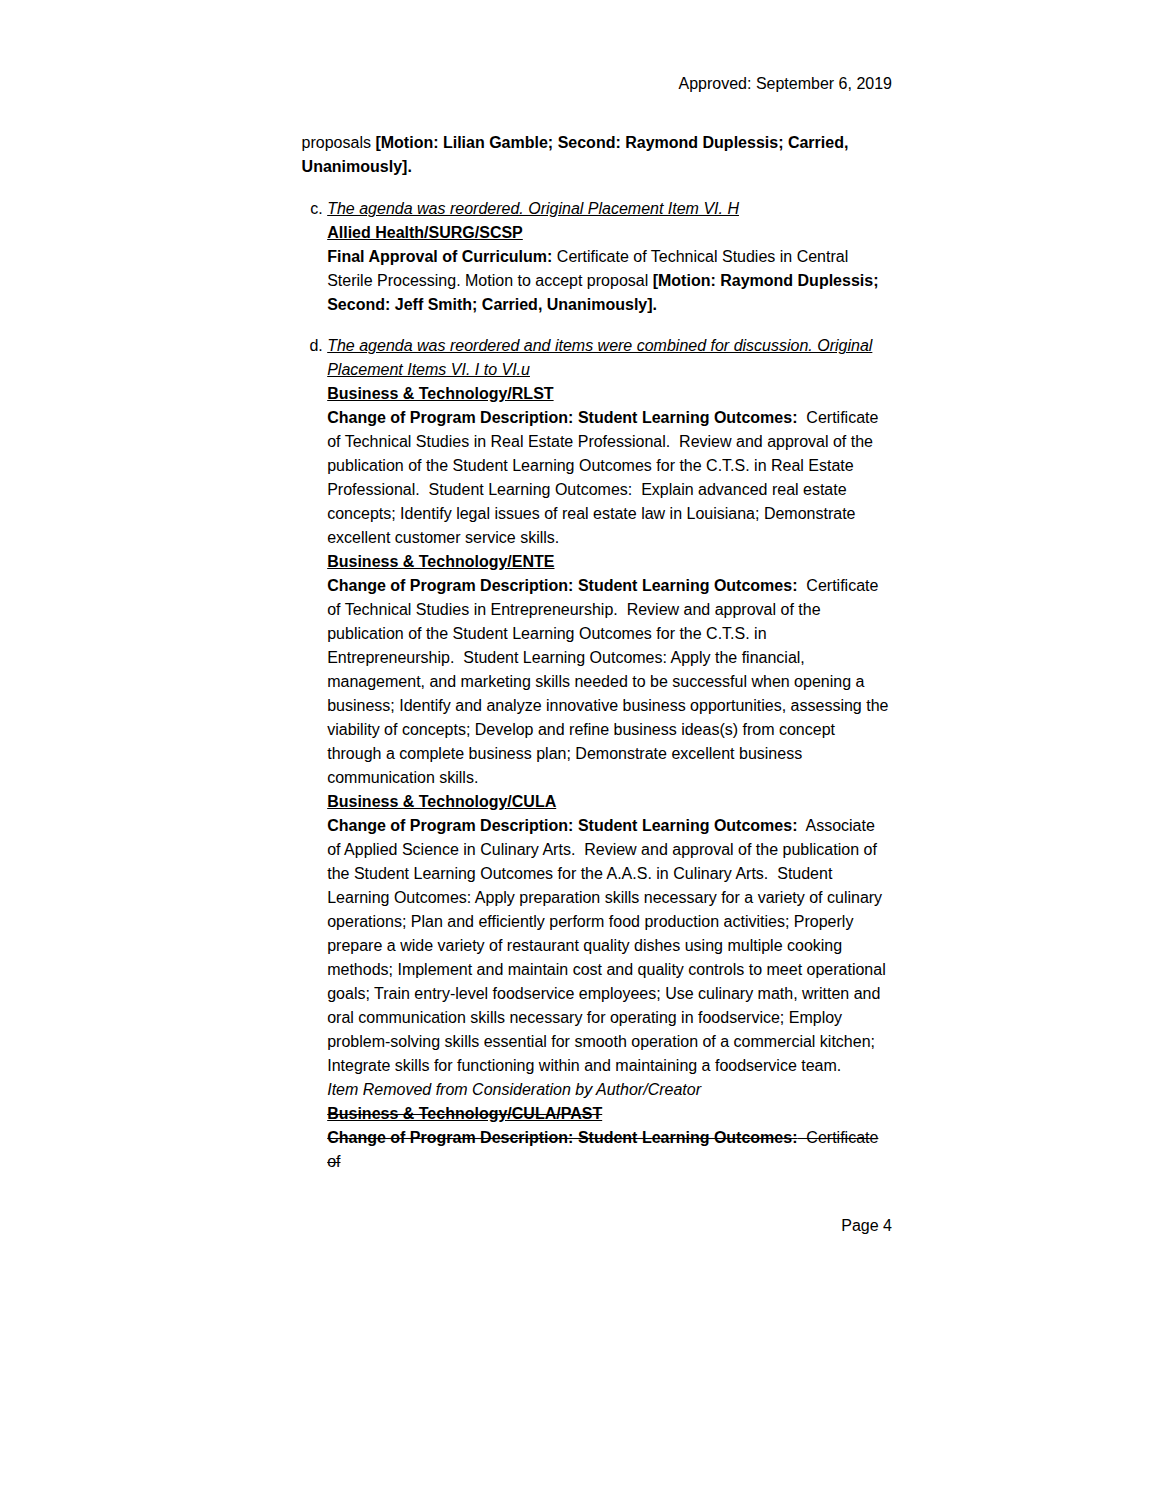Approved: September 6, 2019
proposals [Motion: Lilian Gamble; Second: Raymond Duplessis; Carried, Unanimously].
The agenda was reordered. Original Placement Item VI. H
Allied Health/SURG/SCSP
Final Approval of Curriculum: Certificate of Technical Studies in Central Sterile Processing. Motion to accept proposal [Motion: Raymond Duplessis; Second: Jeff Smith; Carried, Unanimously].
The agenda was reordered and items were combined for discussion. Original Placement Items VI. I to VI.u
Business & Technology/RLST
Change of Program Description: Student Learning Outcomes: Certificate of Technical Studies in Real Estate Professional. Review and approval of the publication of the Student Learning Outcomes for the C.T.S. in Real Estate Professional. Student Learning Outcomes: Explain advanced real estate concepts; Identify legal issues of real estate law in Louisiana; Demonstrate excellent customer service skills.
Business & Technology/ENTE
Change of Program Description: Student Learning Outcomes: Certificate of Technical Studies in Entrepreneurship. Review and approval of the publication of the Student Learning Outcomes for the C.T.S. in Entrepreneurship. Student Learning Outcomes: Apply the financial, management, and marketing skills needed to be successful when opening a business; Identify and analyze innovative business opportunities, assessing the viability of concepts; Develop and refine business ideas(s) from concept through a complete business plan; Demonstrate excellent business communication skills.
Business & Technology/CULA
Change of Program Description: Student Learning Outcomes: Associate of Applied Science in Culinary Arts. Review and approval of the publication of the Student Learning Outcomes for the A.A.S. in Culinary Arts. Student Learning Outcomes: Apply preparation skills necessary for a variety of culinary operations; Plan and efficiently perform food production activities; Properly prepare a wide variety of restaurant quality dishes using multiple cooking methods; Implement and maintain cost and quality controls to meet operational goals; Train entry-level foodservice employees; Use culinary math, written and oral communication skills necessary for operating in foodservice; Employ problem-solving skills essential for smooth operation of a commercial kitchen; Integrate skills for functioning within and maintaining a foodservice team.
Item Removed from Consideration by Author/Creator
Business & Technology/CULA/PAST
Change of Program Description: Student Learning Outcomes: Certificate of
Page 4